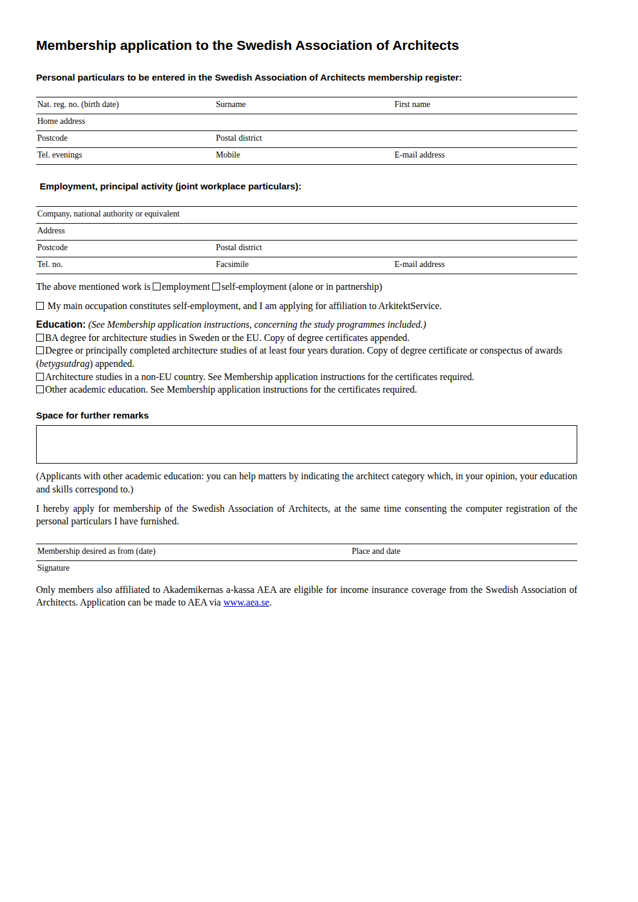Membership application to the Swedish Association of Architects
Personal particulars to be entered in the Swedish Association of Architects membership register:
| Nat. reg. no. (birth date) | Surname | First name |
| Home address |
| Postcode | Postal district |
| Tel. evenings | Mobile | E-mail address |
Employment, principal activity (joint workplace particulars):
| Company, national authority or equivalent |
| Address |
| Postcode | Postal district |
| Tel. no. | Facsimile | E-mail address |
The above mentioned work is employment self-employment (alone or in partnership)
My main occupation constitutes self-employment, and I am applying for affiliation to ArkitektService.
Education: (See Membership application instructions, concerning the study programmes included.)
BA degree for architecture studies in Sweden or the EU. Copy of degree certificates appended.
Degree or principally completed architecture studies of at least four years duration. Copy of degree certificate or conspectus of awards (betygsutdrag) appended.
Architecture studies in a non-EU country. See Membership application instructions for the certificates required.
Other academic education. See Membership application instructions for the certificates required.
Space for further remarks
(Applicants with other academic education: you can help matters by indicating the architect category which, in your opinion, your education and skills correspond to.)
I hereby apply for membership of the Swedish Association of Architects, at the same time consenting the computer registration of the personal particulars I have furnished.
| Membership desired as from (date) | Place and date |
| Signature |
Only members also affiliated to Akademikernas a-kassa AEA are eligible for income insurance coverage from the Swedish Association of Architects. Application can be made to AEA via www.aea.se.